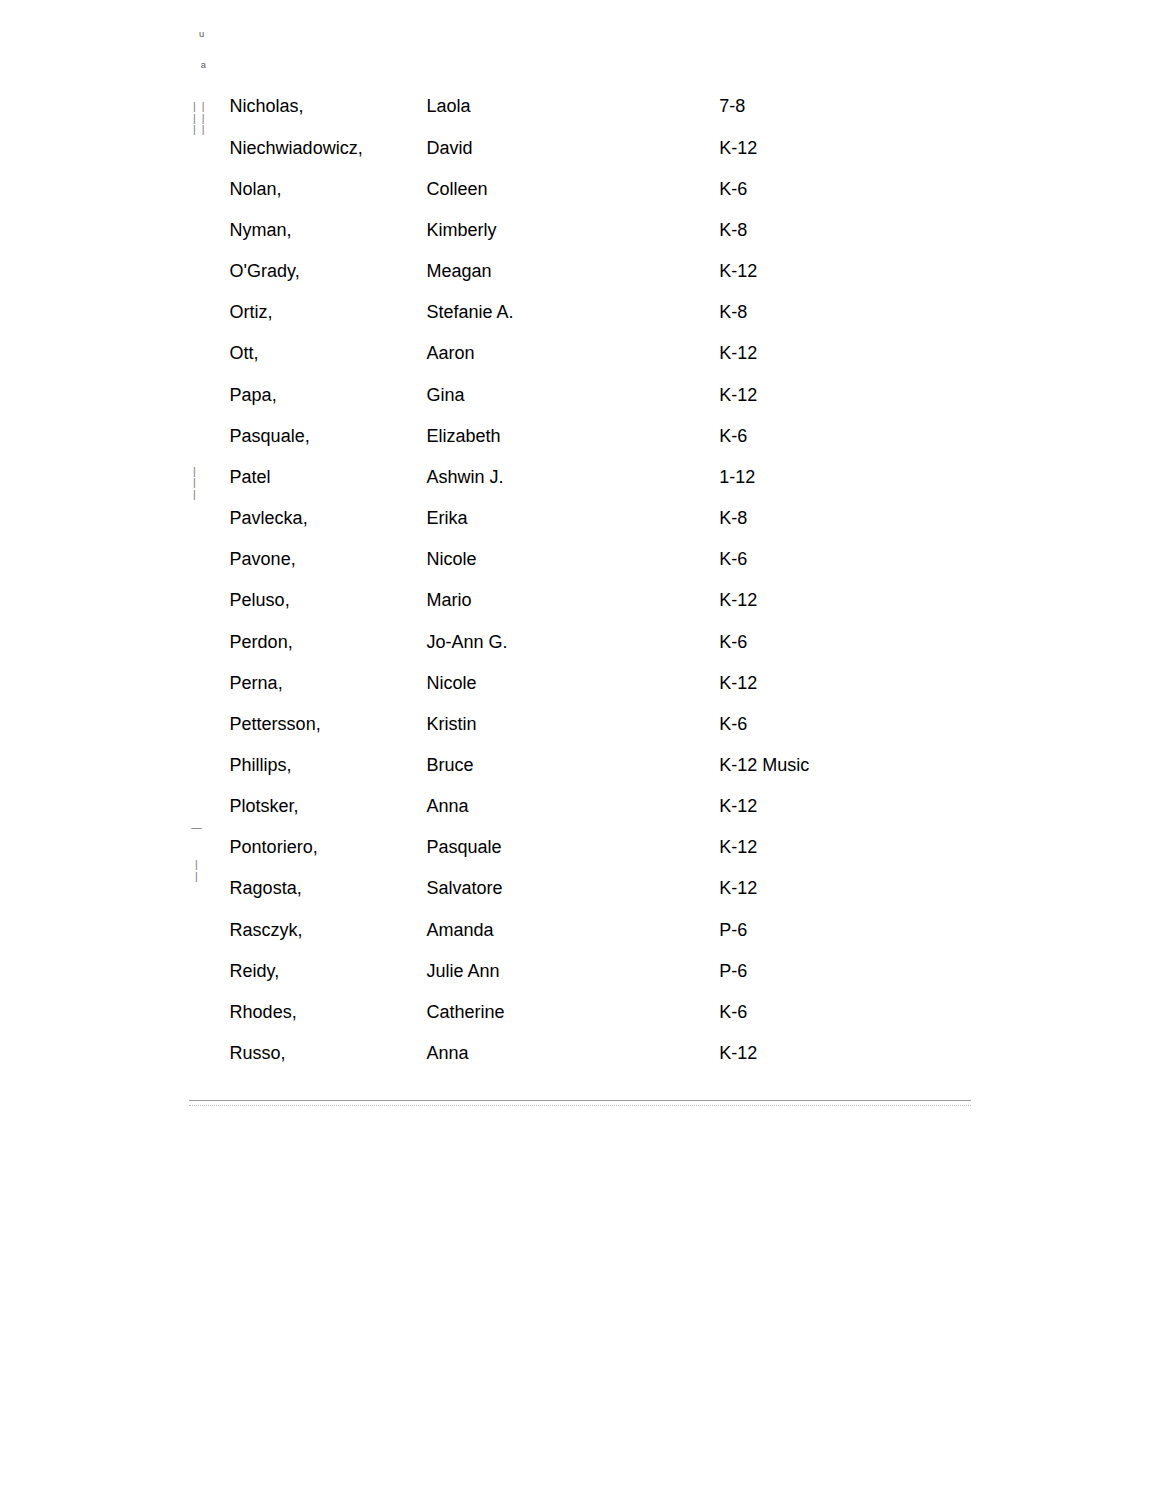u
a
| |
| |
| |
|
|
|
—
|
|
| Nicholas, | Laola | 7-8 |
| Niechwiadowicz, | David | K-12 |
| Nolan, | Colleen | K-6 |
| Nyman, | Kimberly | K-8 |
| O'Grady, | Meagan | K-12 |
| Ortiz, | Stefanie A. | K-8 |
| Ott, | Aaron | K-12 |
| Papa, | Gina | K-12 |
| Pasquale, | Elizabeth | K-6 |
| Patel | Ashwin J. | 1-12 |
| Pavlecka, | Erika | K-8 |
| Pavone, | Nicole | K-6 |
| Peluso, | Mario | K-12 |
| Perdon, | Jo-Ann G. | K-6 |
| Perna, | Nicole | K-12 |
| Pettersson, | Kristin | K-6 |
| Phillips, | Bruce | K-12 Music |
| Plotsker, | Anna | K-12 |
| Pontoriero, | Pasquale | K-12 |
| Ragosta, | Salvatore | K-12 |
| Rasczyk, | Amanda | P-6 |
| Reidy, | Julie Ann | P-6 |
| Rhodes, | Catherine | K-6 |
| Russo, | Anna | K-12 |